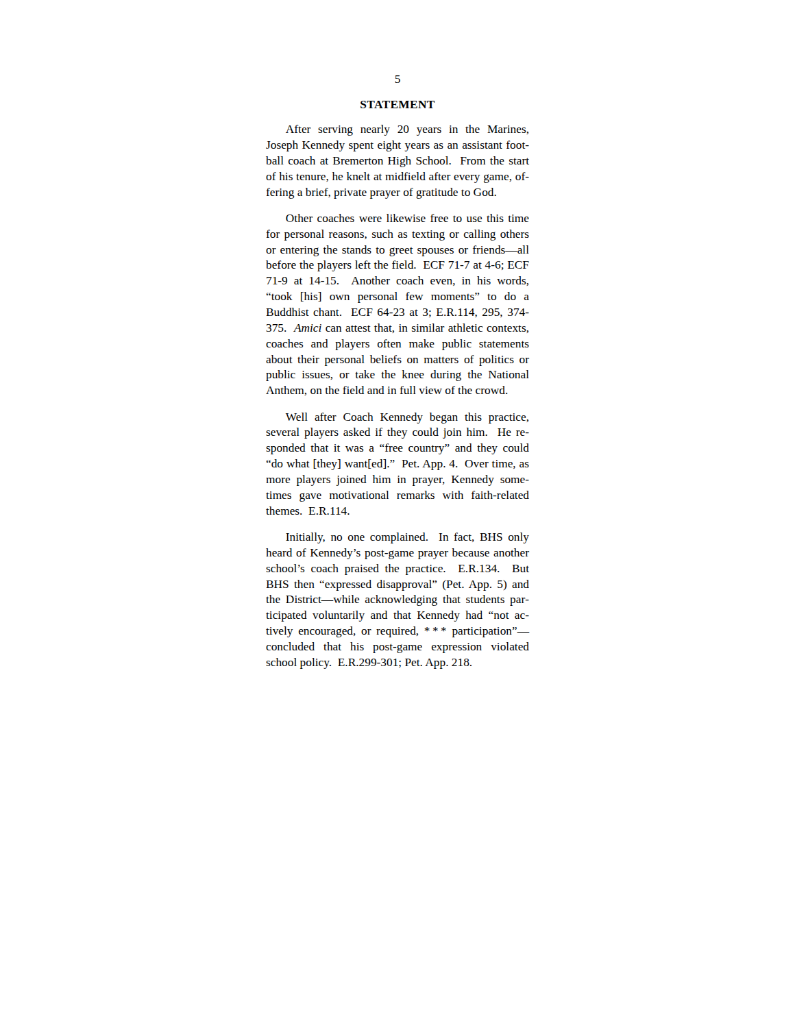5
STATEMENT
After serving nearly 20 years in the Marines, Joseph Kennedy spent eight years as an assistant football coach at Bremerton High School. From the start of his tenure, he knelt at midfield after every game, offering a brief, private prayer of gratitude to God.
Other coaches were likewise free to use this time for personal reasons, such as texting or calling others or entering the stands to greet spouses or friends—all before the players left the field. ECF 71-7 at 4-6; ECF 71-9 at 14-15. Another coach even, in his words, “took [his] own personal few moments” to do a Buddhist chant. ECF 64-23 at 3; E.R.114, 295, 374-375. Amici can attest that, in similar athletic contexts, coaches and players often make public statements about their personal beliefs on matters of politics or public issues, or take the knee during the National Anthem, on the field and in full view of the crowd.
Well after Coach Kennedy began this practice, several players asked if they could join him. He responded that it was a “free country” and they could “do what [they] want[ed].” Pet. App. 4. Over time, as more players joined him in prayer, Kennedy sometimes gave motivational remarks with faith-related themes. E.R.114.
Initially, no one complained. In fact, BHS only heard of Kennedy’s post-game prayer because another school’s coach praised the practice. E.R.134. But BHS then “expressed disapproval” (Pet. App. 5) and the District—while acknowledging that students participated voluntarily and that Kennedy had “not actively encouraged, or required, * * * participation”—concluded that his post-game expression violated school policy. E.R.299-301; Pet. App. 218.